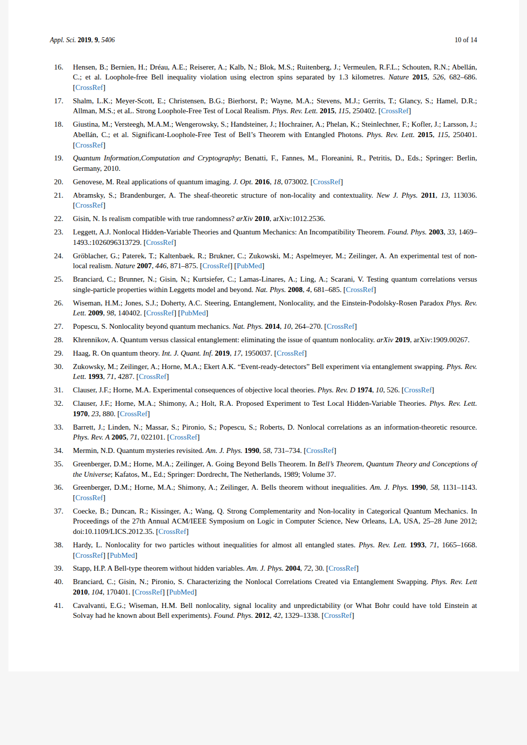Appl. Sci. 2019, 9, 5406
10 of 14
Hensen, B.; Bernien, H.; Dréau, A.E.; Reiserer, A.; Kalb, N.; Blok, M.S.; Ruitenberg, J.; Vermeulen, R.F.L.; Schouten, R.N.; Abellán, C.; et al. Loophole-free Bell inequality violation using electron spins separated by 1.3 kilometres. Nature 2015, 526, 682–686. [CrossRef]
Shalm, L.K.; Meyer-Scott, E.; Christensen, B.G.; Bierhorst, P.; Wayne, M.A.; Stevens, M.J.; Gerrits, T.; Glancy, S.; Hamel, D.R.; Allman, M.S.; et aL. Strong Loophole-Free Test of Local Realism. Phys. Rev. Lett. 2015, 115, 250402. [CrossRef]
Giustina, M.; Versteegh, M.A.M.; Wengerowsky, S.; Handsteiner, J.; Hochrainer, A.; Phelan, K.; Steinlechner, F.; Kofler, J.; Larsson, J.; Abellán, C.; et al. Significant-Loophole-Free Test of Bell’s Theorem with Entangled Photons. Phys. Rev. Lett. 2015, 115, 250401. [CrossRef]
Quantum Information,Computation and Cryptography; Benatti, F., Fannes, M., Floreanini, R., Petritis, D., Eds.; Springer: Berlin, Germany, 2010.
Genovese, M. Real applications of quantum imaging. J. Opt. 2016, 18, 073002. [CrossRef]
Abramsky, S.; Brandenburger, A. The sheaf-theoretic structure of non-locality and contextuality. New J. Phys. 2011, 13, 113036. [CrossRef]
Gisin, N. Is realism compatible with true randomness? arXiv 2010, arXiv:1012.2536.
Leggett, A.J. Nonlocal Hidden-Variable Theories and Quantum Mechanics: An Incompatibility Theorem. Found. Phys. 2003, 33, 1469–1493.:1026096313729. [CrossRef]
Gröblacher, G.; Paterek, T.; Kaltenbaek, R.; Brukner, C.; Zukowski, M.; Aspelmeyer, M.; Zeilinger, A. An experimental test of non-local realism. Nature 2007, 446, 871–875. [CrossRef] [PubMed]
Branciard, C.; Brunner, N.; Gisin, N.; Kurtsiefer, C.; Lamas-Linares, A.; Ling, A.; Scarani, V. Testing quantum correlations versus single-particle properties within Leggetts model and beyond. Nat. Phys. 2008, 4, 681–685. [CrossRef]
Wiseman, H.M.; Jones, S.J.; Doherty, A.C. Steering, Entanglement, Nonlocality, and the Einstein-Podolsky-Rosen Paradox Phys. Rev. Lett. 2009, 98, 140402. [CrossRef] [PubMed]
Popescu, S. Nonlocality beyond quantum mechanics. Nat. Phys. 2014, 10, 264–270. [CrossRef]
Khrennikov, A. Quantum versus classical entanglement: eliminating the issue of quantum nonlocality. arXiv 2019, arXiv:1909.00267.
Haag, R. On quantum theory. Int. J. Quant. Inf. 2019, 17, 1950037. [CrossRef]
Zukowsky, M.; Zeilinger, A.; Horne, M.A.; Ekert A.K. “Event-ready-detectors” Bell experiment via entanglement swapping. Phys. Rev. Lett. 1993, 71, 4287. [CrossRef]
Clauser, J.F.; Horne, M.A. Experimental consequences of objective local theories. Phys. Rev. D 1974, 10, 526. [CrossRef]
Clauser, J.F.; Horne, M.A.; Shimony, A.; Holt, R.A. Proposed Experiment to Test Local Hidden-Variable Theories. Phys. Rev. Lett. 1970, 23, 880. [CrossRef]
Barrett, J.; Linden, N.; Massar, S.; Pironio, S.; Popescu, S.; Roberts, D. Nonlocal correlations as an information-theoretic resource. Phys. Rev. A 2005, 71, 022101. [CrossRef]
Mermin, N.D. Quantum mysteries revisited. Am. J. Phys. 1990, 58, 731–734. [CrossRef]
Greenberger, D.M.; Horne, M.A.; Zeilinger, A. Going Beyond Bells Theorem. In Bell’s Theorem, Quantum Theory and Conceptions of the Universe; Kafatos, M., Ed.; Springer: Dordrecht, The Netherlands, 1989; Volume 37.
Greenberger, D.M.; Horne, M.A.; Shimony, A.; Zeilinger, A. Bells theorem without inequalities. Am. J. Phys. 1990, 58, 1131–1143. [CrossRef]
Coecke, B.; Duncan, R.; Kissinger, A.; Wang, Q. Strong Complementarity and Non-locality in Categorical Quantum Mechanics. In Proceedings of the 27th Annual ACM/IEEE Symposium on Logic in Computer Science, New Orleans, LA, USA, 25–28 June 2012; doi:10.1109/LICS.2012.35. [CrossRef]
Hardy, L. Nonlocality for two particles without inequalities for almost all entangled states. Phys. Rev. Lett. 1993, 71, 1665–1668. [CrossRef] [PubMed]
Stapp, H.P. A Bell-type theorem without hidden variables. Am. J. Phys. 2004, 72, 30. [CrossRef]
Branciard, C.; Gisin, N.; Pironio, S. Characterizing the Nonlocal Correlations Created via Entanglement Swapping. Phys. Rev. Lett 2010, 104, 170401. [CrossRef] [PubMed]
Cavalvanti, E.G.; Wiseman, H.M. Bell nonlocality, signal locality and unpredictability (or What Bohr could have told Einstein at Solvay had he known about Bell experiments). Found. Phys. 2012, 42, 1329–1338. [CrossRef]